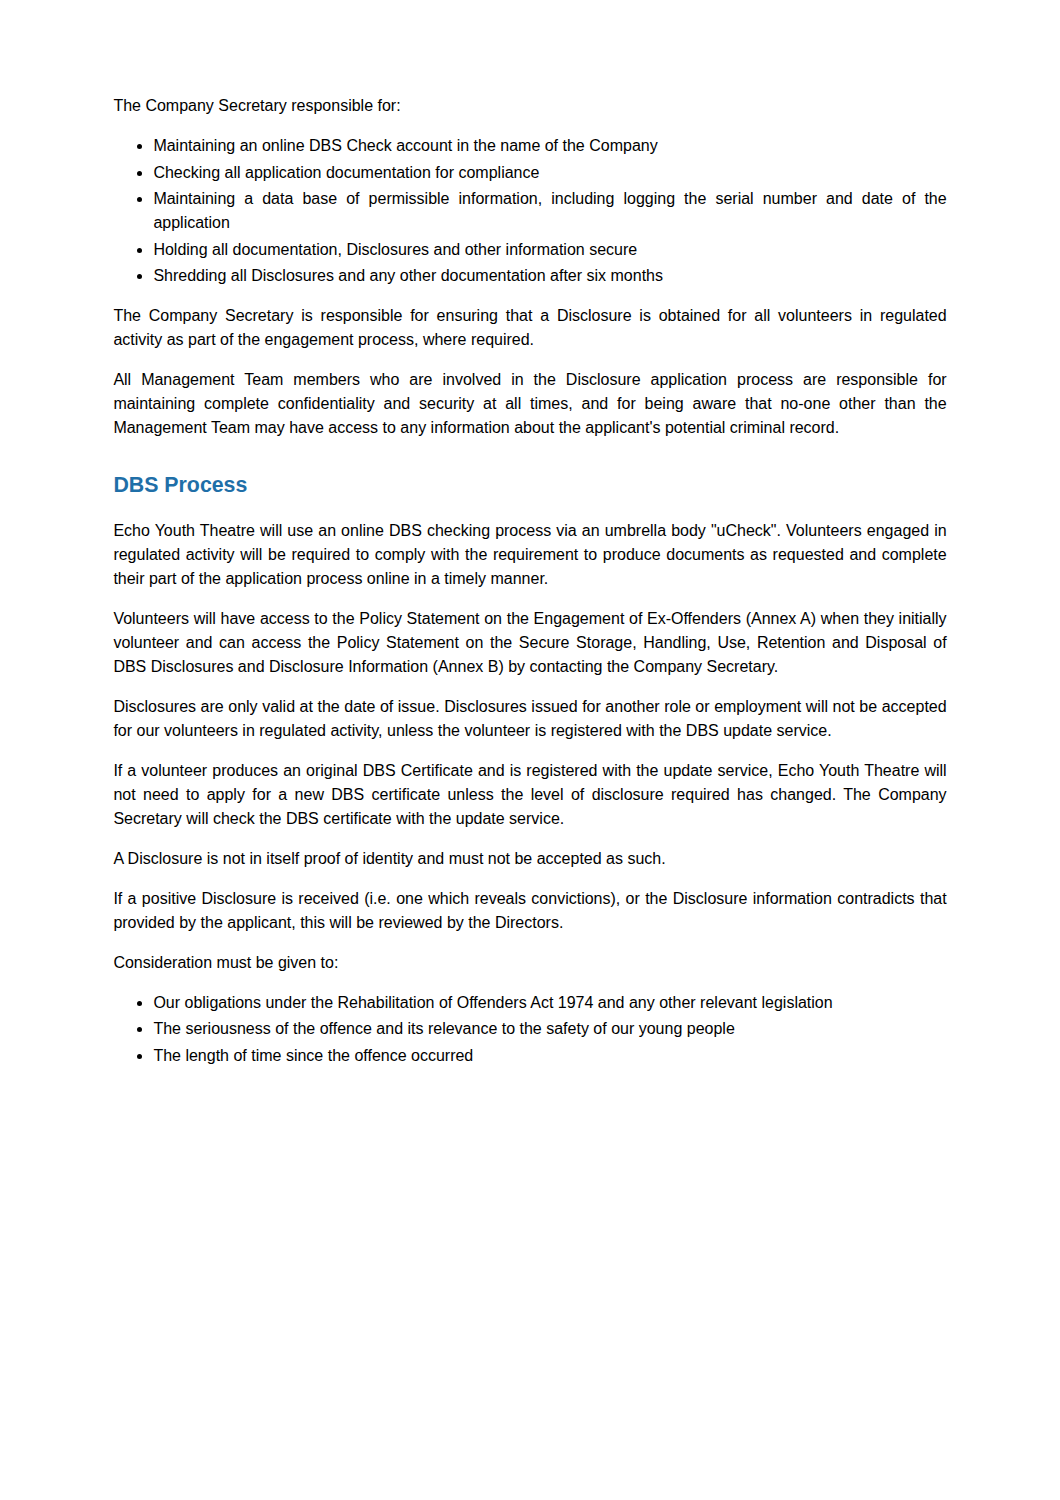The Company Secretary responsible for:
Maintaining an online DBS Check account in the name of the Company
Checking all application documentation for compliance
Maintaining a data base of permissible information, including logging the serial number and date of the application
Holding all documentation, Disclosures and other information secure
Shredding all Disclosures and any other documentation after six months
The Company Secretary is responsible for ensuring that a Disclosure is obtained for all volunteers in regulated activity as part of the engagement process, where required.
All Management Team members who are involved in the Disclosure application process are responsible for maintaining complete confidentiality and security at all times, and for being aware that no-one other than the Management Team may have access to any information about the applicant's potential criminal record.
DBS Process
Echo Youth Theatre will use an online DBS checking process via an umbrella body "uCheck". Volunteers engaged in regulated activity will be required to comply with the requirement to produce documents as requested and complete their part of the application process online in a timely manner.
Volunteers will have access to the Policy Statement on the Engagement of Ex-Offenders (Annex A) when they initially volunteer and can access the Policy Statement on the Secure Storage, Handling, Use, Retention and Disposal of DBS Disclosures and Disclosure Information (Annex B) by contacting the Company Secretary.
Disclosures are only valid at the date of issue. Disclosures issued for another role or employment will not be accepted for our volunteers in regulated activity, unless the volunteer is registered with the DBS update service.
If a volunteer produces an original DBS Certificate and is registered with the update service, Echo Youth Theatre will not need to apply for a new DBS certificate unless the level of disclosure required has changed. The Company Secretary will check the DBS certificate with the update service.
A Disclosure is not in itself proof of identity and must not be accepted as such.
If a positive Disclosure is received (i.e. one which reveals convictions), or the Disclosure information contradicts that provided by the applicant, this will be reviewed by the Directors.
Consideration must be given to:
Our obligations under the Rehabilitation of Offenders Act 1974 and any other relevant legislation
The seriousness of the offence and its relevance to the safety of our young people
The length of time since the offence occurred